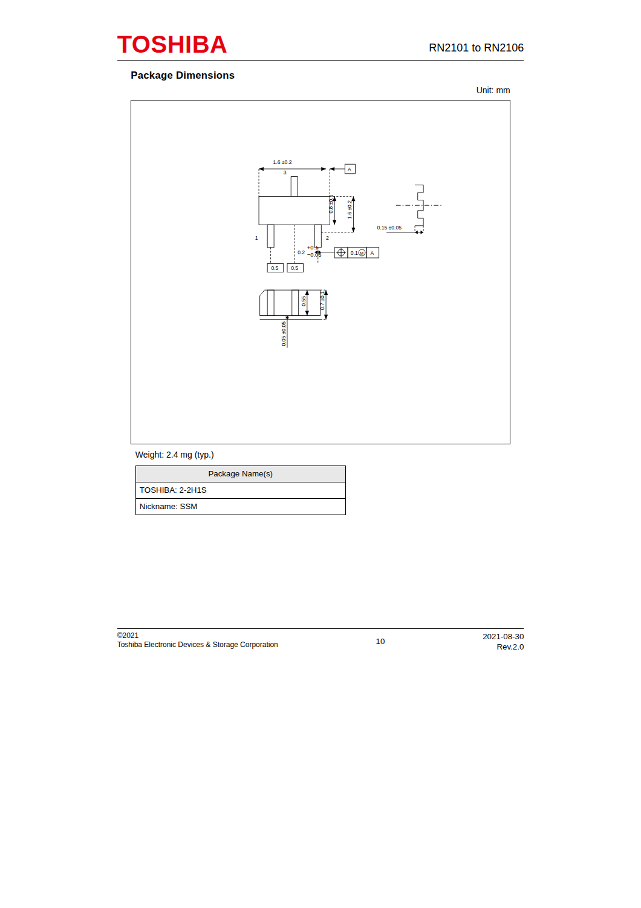TOSHIBA
RN2101 to RN2106
Package Dimensions
Unit: mm
3 1 2 A 1.6 ±0.2 0.8 ±0.1 1.6 ±0.2 0.5 0.5 0.2 +0.1 −0.05 0.1 M A 0.15 ±0.05 0.55 0.7 ±0.1 0.05 ±0.05
Weight: 2.4 mg (typ.)
| Package Name(s) |
| --- |
| TOSHIBA: 2-2H1S |
| Nickname: SSM |
©2021
Toshiba Electronic Devices & Storage Corporation
10
2021-08-30
Rev.2.0